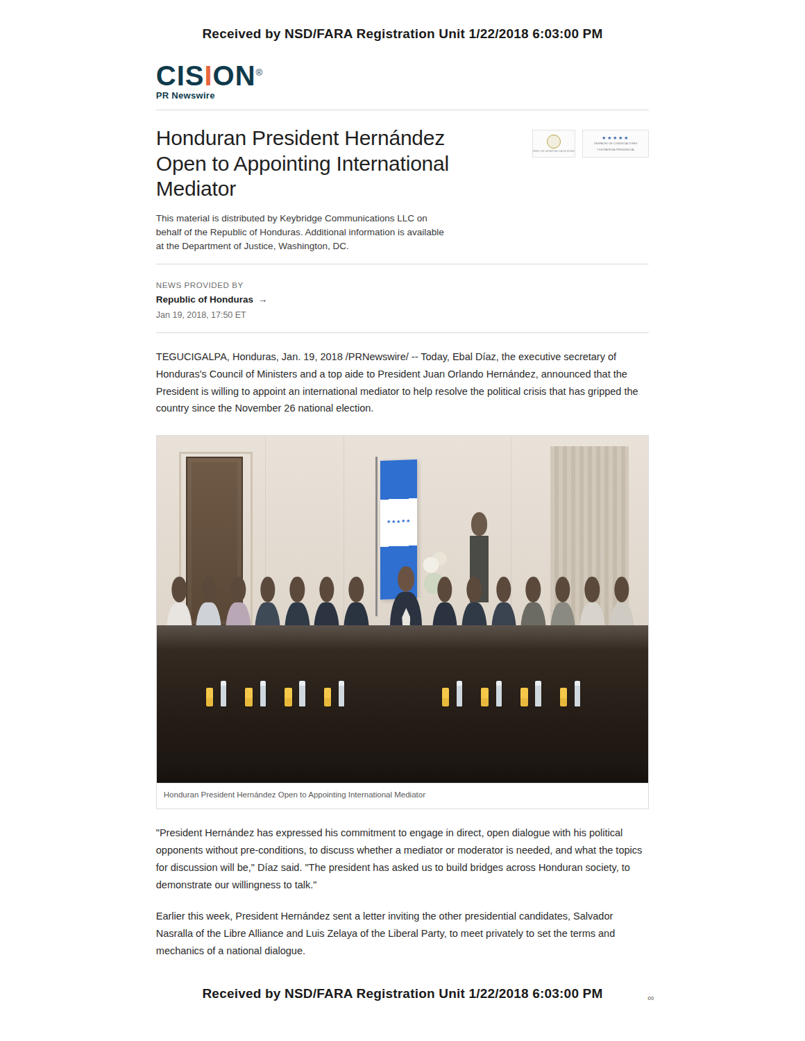Received by NSD/FARA Registration Unit 1/22/2018 6:03:00 PM
CISION®
PR Newswire
Honduran President Hernández Open to Appointing International Mediator
This material is distributed by Keybridge Communications LLC on behalf of the Republic of Honduras. Additional information is available at the Department of Justice, Washington, DC.
Gobierno de la República de Honduras
★★★★★
Despacho de Comunicaciones
y Estrategia Presidencial
News provided by
Republic of Honduras →
Jan 19, 2018, 17:50 ET
TEGUCIGALPA, Honduras, Jan. 19, 2018 /PRNewswire/ -- Today, Ebal Díaz, the executive secretary of Honduras's Council of Ministers and a top aide to President Juan Orlando Hernández, announced that the President is willing to appoint an international mediator to help resolve the political crisis that has gripped the country since the November 26 national election.
★★★★★
Honduran President Hernández Open to Appointing International Mediator
"President Hernández has expressed his commitment to engage in direct, open dialogue with his political opponents without pre-conditions, to discuss whether a mediator or moderator is needed, and what the topics for discussion will be," Díaz said. "The president has asked us to build bridges across Honduran society, to demonstrate our willingness to talk."
Earlier this week, President Hernández sent a letter inviting the other presidential candidates, Salvador Nasralla of the Libre Alliance and Luis Zelaya of the Liberal Party, to meet privately to set the terms and mechanics of a national dialogue.
Received by NSD/FARA Registration Unit 1/22/2018 6:03:00 PM
∞